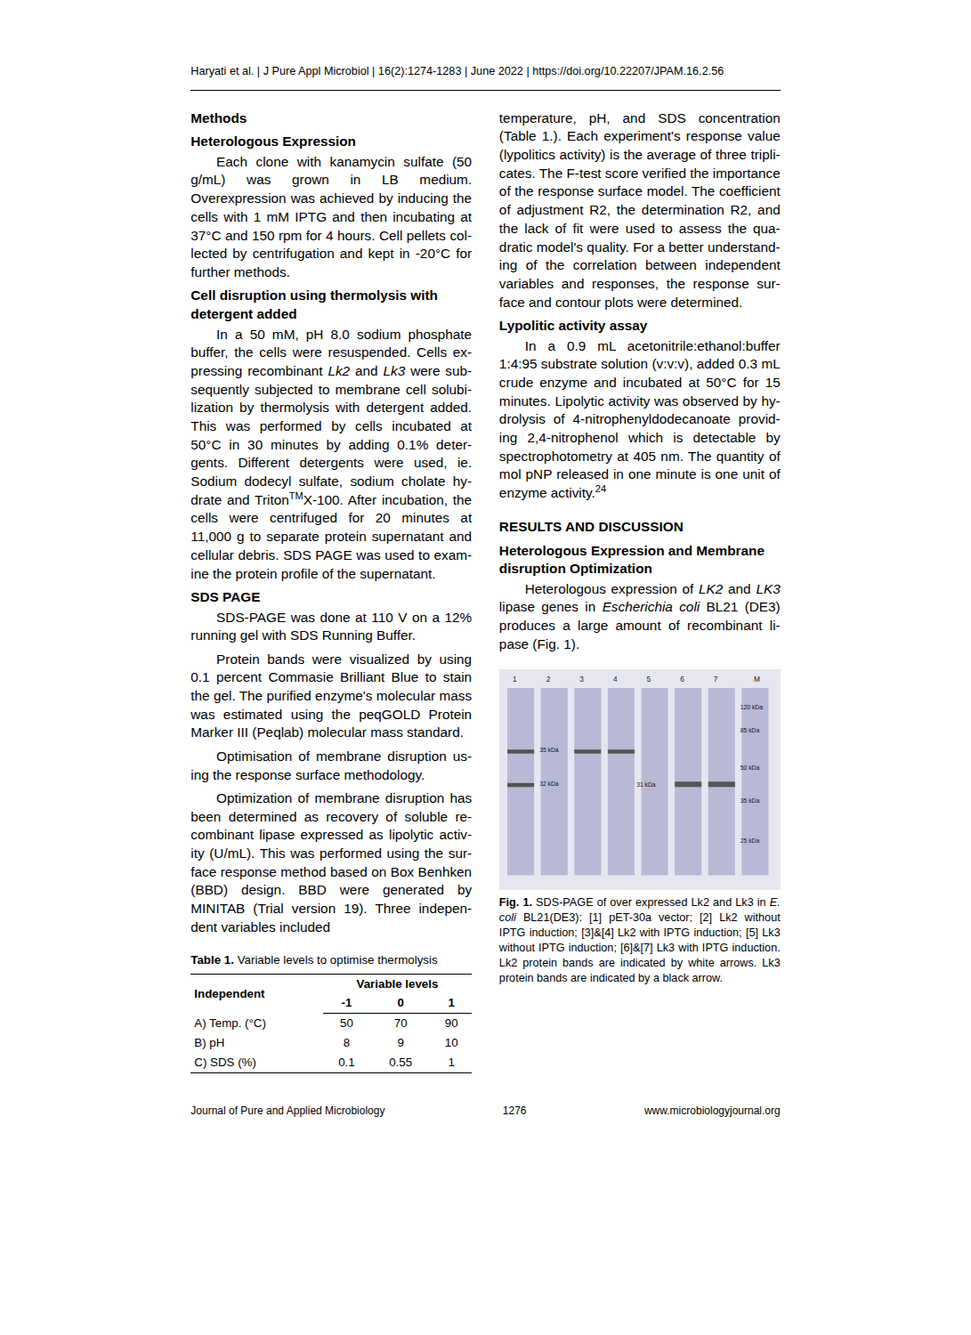Haryati et al. | J Pure Appl Microbiol | 16(2):1274-1283 | June 2022 | https://doi.org/10.22207/JPAM.16.2.56
Methods
Heterologous Expression
Each clone with kanamycin sulfate (50 g/mL) was grown in LB medium. Overexpression was achieved by inducing the cells with 1 mM IPTG and then incubating at 37°C and 150 rpm for 4 hours. Cell pellets collected by centrifugation and kept in -20°C for further methods.
Cell disruption using thermolysis with detergent added
In a 50 mM, pH 8.0 sodium phosphate buffer, the cells were resuspended. Cells expressing recombinant Lk2 and Lk3 were subsequently subjected to membrane cell solubilization by thermolysis with detergent added. This was performed by cells incubated at 50°C in 30 minutes by adding 0.1% detergents. Different detergents were used, ie. Sodium dodecyl sulfate, sodium cholate hydrate and TritonTMX-100. After incubation, the cells were centrifuged for 20 minutes at 11,000 g to separate protein supernatant and cellular debris. SDS PAGE was used to examine the protein profile of the supernatant.
SDS PAGE
SDS-PAGE was done at 110 V on a 12% running gel with SDS Running Buffer.
Protein bands were visualized by using 0.1 percent Commasie Brilliant Blue to stain the gel. The purified enzyme's molecular mass was estimated using the peqGOLD Protein Marker III (Peqlab) molecular mass standard.
Optimisation of membrane disruption using the response surface methodology.
Optimization of membrane disruption has been determined as recovery of soluble recombinant lipase expressed as lipolytic activity (U/mL). This was performed using the surface response method based on Box Benhken (BBD) design. BBD were generated by MINITAB (Trial version 19). Three independent variables included
Table 1. Variable levels to optimise thermolysis
| Independent | Variable levels |
| --- | --- |
| -1 | 0 | 1 |
| A) Temp. (°C) | 50 | 70 | 90 |
| B) pH | 8 | 9 | 10 |
| C) SDS (%) | 0.1 | 0.55 | 1 |
temperature, pH, and SDS concentration (Table 1.). Each experiment's response value (lypolitics activity) is the average of three triplicates. The F-test score verified the importance of the response surface model. The coefficient of adjustment R2, the determination R2, and the lack of fit were used to assess the quadratic model's quality. For a better understanding of the correlation between independent variables and responses, the response surface and contour plots were determined.
Lypolitic activity assay
In a 0.9 mL acetonitrile:ethanol:buffer 1:4:95 substrate solution (v:v:v), added 0.3 mL crude enzyme and incubated at 50°C for 15 minutes. Lipolytic activity was observed by hydrolysis of 4-nitrophenyldodecanoate providing 2,4-nitrophenol which is detectable by spectrophotometry at 405 nm. The quantity of mol pNP released in one minute is one unit of enzyme activity.24
RESULTS AND DISCUSSION
Heterologous Expression and Membrane disruption Optimization
Heterologous expression of LK2 and LK3 lipase genes in Escherichia coli BL21 (DE3) produces a large amount of recombinant lipase (Fig. 1).
Fig. 1. SDS-PAGE of over expressed Lk2 and Lk3 in E. coli BL21(DE3): [1] pET-30a vector; [2] Lk2 without IPTG induction; [3]&[4] Lk2 with IPTG induction; [5] Lk3 without IPTG induction; [6]&[7] Lk3 with IPTG induction. Lk2 protein bands are indicated by white arrows. Lk3 protein bands are indicated by a black arrow.
Journal of Pure and Applied Microbiology
1276
www.microbiologyjournal.org